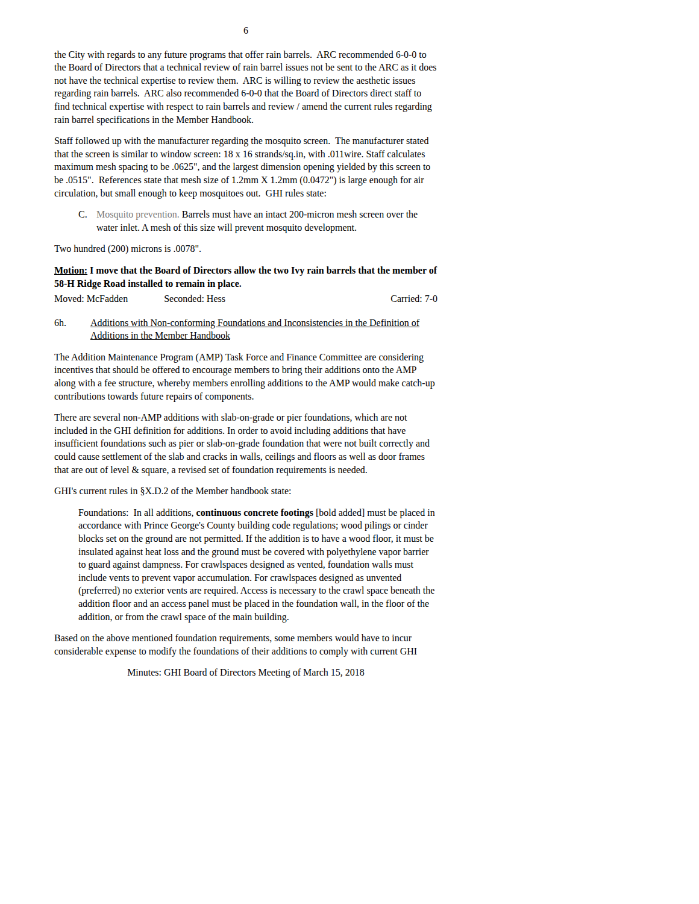6
the City with regards to any future programs that offer rain barrels. ARC recommended 6-0-0 to the Board of Directors that a technical review of rain barrel issues not be sent to the ARC as it does not have the technical expertise to review them. ARC is willing to review the aesthetic issues regarding rain barrels. ARC also recommended 6-0-0 that the Board of Directors direct staff to find technical expertise with respect to rain barrels and review / amend the current rules regarding rain barrel specifications in the Member Handbook.
Staff followed up with the manufacturer regarding the mosquito screen. The manufacturer stated that the screen is similar to window screen: 18 x 16 strands/sq.in, with .011wire. Staff calculates maximum mesh spacing to be .0625", and the largest dimension opening yielded by this screen to be .0515". References state that mesh size of 1.2mm X 1.2mm (0.0472") is large enough for air circulation, but small enough to keep mosquitoes out. GHI rules state:
C.
Mosquito prevention. Barrels must have an intact 200-micron mesh screen over the water inlet. A mesh of this size will prevent mosquito development.
Two hundred (200) microns is .0078".
Motion: I move that the Board of Directors allow the two Ivy rain barrels that the member of 58-H Ridge Road installed to remain in place.
Moved: McFadden Seconded: Hess Carried: 7-0
6h.
Additions with Non-conforming Foundations and Inconsistencies in the Definition of Additions in the Member Handbook
The Addition Maintenance Program (AMP) Task Force and Finance Committee are considering incentives that should be offered to encourage members to bring their additions onto the AMP along with a fee structure, whereby members enrolling additions to the AMP would make catch-up contributions towards future repairs of components.
There are several non-AMP additions with slab-on-grade or pier foundations, which are not included in the GHI definition for additions. In order to avoid including additions that have insufficient foundations such as pier or slab-on-grade foundation that were not built correctly and could cause settlement of the slab and cracks in walls, ceilings and floors as well as door frames that are out of level & square, a revised set of foundation requirements is needed.
GHI's current rules in §X.D.2 of the Member handbook state:
Foundations: In all additions, continuous concrete footings [bold added] must be placed in accordance with Prince George's County building code regulations; wood pilings or cinder blocks set on the ground are not permitted. If the addition is to have a wood floor, it must be insulated against heat loss and the ground must be covered with polyethylene vapor barrier to guard against dampness. For crawlspaces designed as vented, foundation walls must include vents to prevent vapor accumulation. For crawlspaces designed as unvented (preferred) no exterior vents are required. Access is necessary to the crawl space beneath the addition floor and an access panel must be placed in the foundation wall, in the floor of the addition, or from the crawl space of the main building.
Based on the above mentioned foundation requirements, some members would have to incur considerable expense to modify the foundations of their additions to comply with current GHI
Minutes: GHI Board of Directors Meeting of March 15, 2018